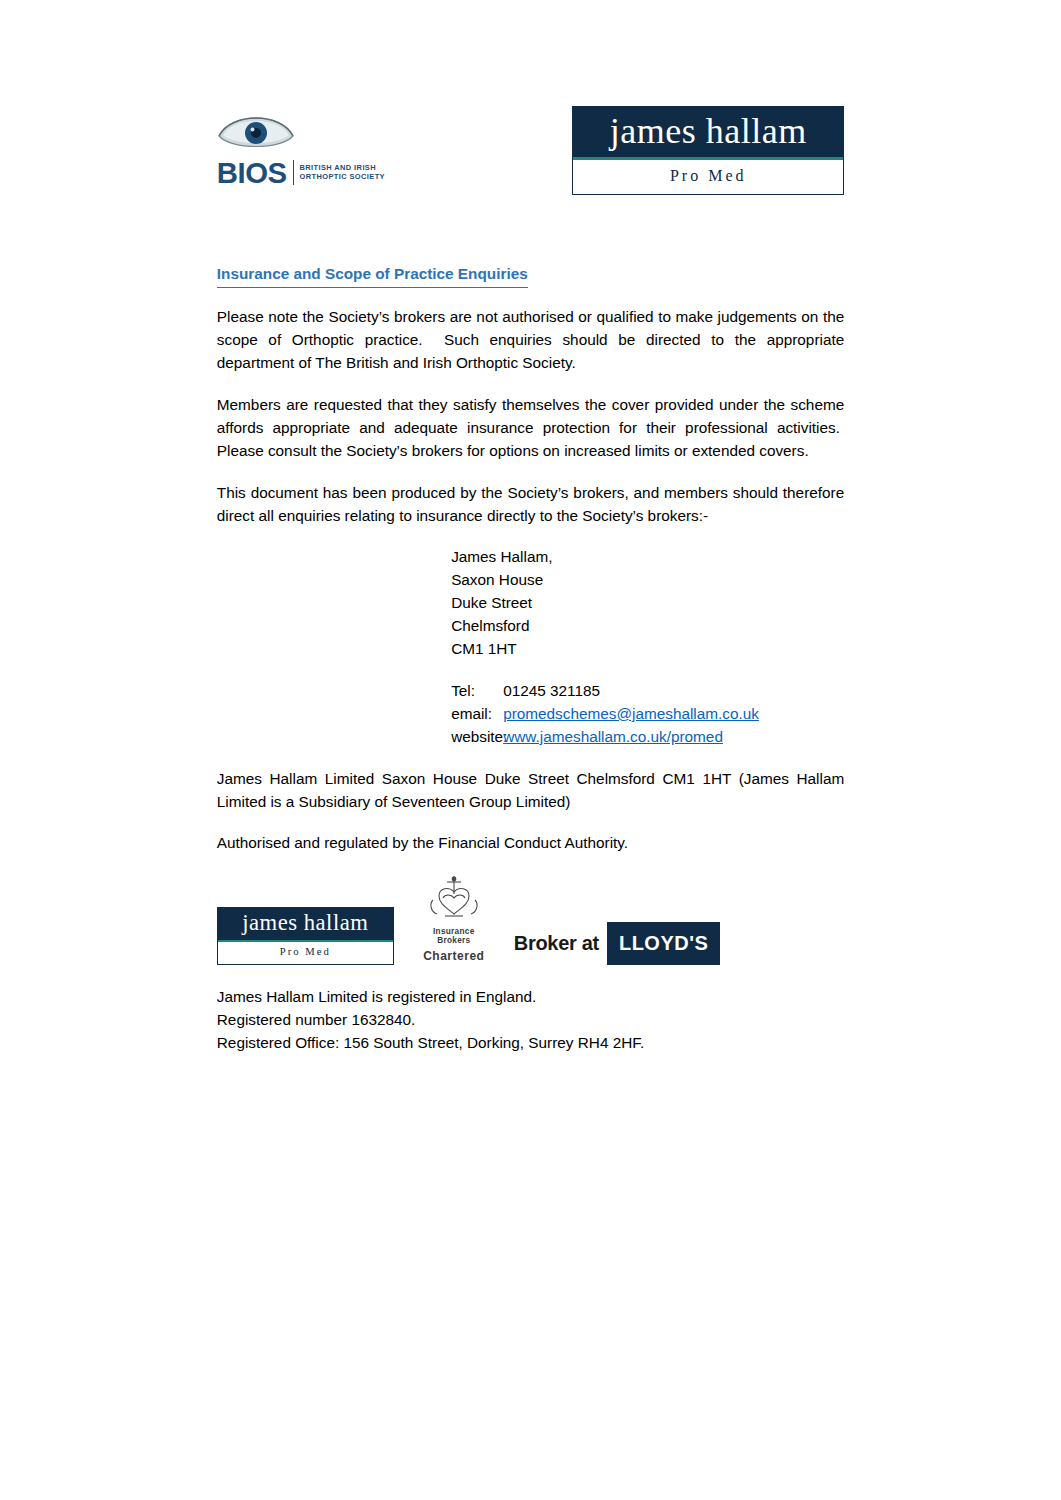BIOS BRITISH AND IRISH
ORTHOPTIC SOCIETY
james hallam
Pro Med
Insurance and Scope of Practice Enquiries
Please note the Society’s brokers are not authorised or qualified to make judgements on the scope of Orthoptic practice. Such enquiries should be directed to the appropriate department of The British and Irish Orthoptic Society.
Members are requested that they satisfy themselves the cover provided under the scheme affords appropriate and adequate insurance protection for their professional activities. Please consult the Society’s brokers for options on increased limits or extended covers.
This document has been produced by the Society’s brokers, and members should therefore direct all enquiries relating to insurance directly to the Society’s brokers:-
James Hallam,
Saxon House
Duke Street
Chelmsford
CM1 1HT
Tel: 01245 321185
email: promedschemes@jameshallam.co.uk
website: www.jameshallam.co.uk/promed
James Hallam Limited Saxon House Duke Street Chelmsford CM1 1HT (James Hallam Limited is a Subsidiary of Seventeen Group Limited)
Authorised and regulated by the Financial Conduct Authority.
james hallam
Pro Med
Insurance
Brokers
Chartered
Broker at LLOYD'S
James Hallam Limited is registered in England.
Registered number 1632840.
Registered Office: 156 South Street, Dorking, Surrey RH4 2HF.